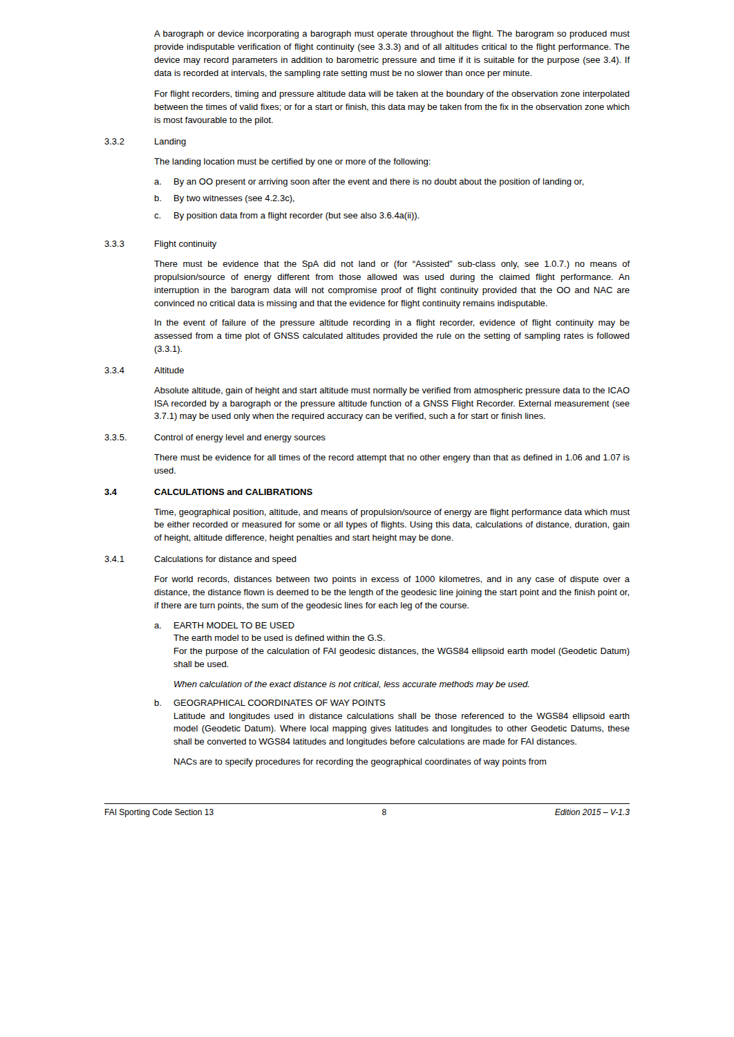A barograph or device incorporating a barograph must operate throughout the flight. The barogram so produced must provide indisputable verification of flight continuity (see 3.3.3) and of all altitudes critical to the flight performance. The device may record parameters in addition to barometric pressure and time if it is suitable for the purpose (see 3.4). If data is recorded at intervals, the sampling rate setting must be no slower than once per minute.
For flight recorders, timing and pressure altitude data will be taken at the boundary of the observation zone interpolated between the times of valid fixes; or for a start or finish, this data may be taken from the fix in the observation zone which is most favourable to the pilot.
3.3.2
Landing
The landing location must be certified by one or more of the following:
By an OO present or arriving soon after the event and there is no doubt about the position of landing or,
By two witnesses (see 4.2.3c),
By position data from a flight recorder (but see also 3.6.4a(ii)).
3.3.3
Flight continuity
There must be evidence that the SpA did not land or (for “Assisted” sub-class only, see 1.0.7.) no means of propulsion/source of energy different from those allowed was used during the claimed flight performance. An interruption in the barogram data will not compromise proof of flight continuity provided that the OO and NAC are convinced no critical data is missing and that the evidence for flight continuity remains indisputable.
In the event of failure of the pressure altitude recording in a flight recorder, evidence of flight continuity may be assessed from a time plot of GNSS calculated altitudes provided the rule on the setting of sampling rates is followed (3.3.1).
3.3.4
Altitude
Absolute altitude, gain of height and start altitude must normally be verified from atmospheric pressure data to the ICAO ISA recorded by a barograph or the pressure altitude function of a GNSS Flight Recorder. External measurement (see 3.7.1) may be used only when the required accuracy can be verified, such a for start or finish lines.
3.3.5.
Control of energy level and energy sources
There must be evidence for all times of the record attempt that no other engery than that as defined in 1.06 and 1.07 is used.
3.4
CALCULATIONS and CALIBRATIONS
Time, geographical position, altitude, and means of propulsion/source of energy are flight performance data which must be either recorded or measured for some or all types of flights. Using this data, calculations of distance, duration, gain of height, altitude difference, height penalties and start height may be done.
3.4.1
Calculations for distance and speed
For world records, distances between two points in excess of 1000 kilometres, and in any case of dispute over a distance, the distance flown is deemed to be the length of the geodesic line joining the start point and the finish point or, if there are turn points, the sum of the geodesic lines for each leg of the course.
EARTH MODEL TO BE USED
The earth model to be used is defined within the G.S.
For the purpose of the calculation of FAI geodesic distances, the WGS84 ellipsoid earth model (Geodetic Datum) shall be used.
When calculation of the exact distance is not critical, less accurate methods may be used.
GEOGRAPHICAL COORDINATES OF WAY POINTS
Latitude and longitudes used in distance calculations shall be those referenced to the WGS84 ellipsoid earth model (Geodetic Datum). Where local mapping gives latitudes and longitudes to other Geodetic Datums, these shall be converted to WGS84 latitudes and longitudes before calculations are made for FAI distances.
NACs are to specify procedures for recording the geographical coordinates of way points from
FAI Sporting Code Section 13
8
Edition 2015 – V-1.3